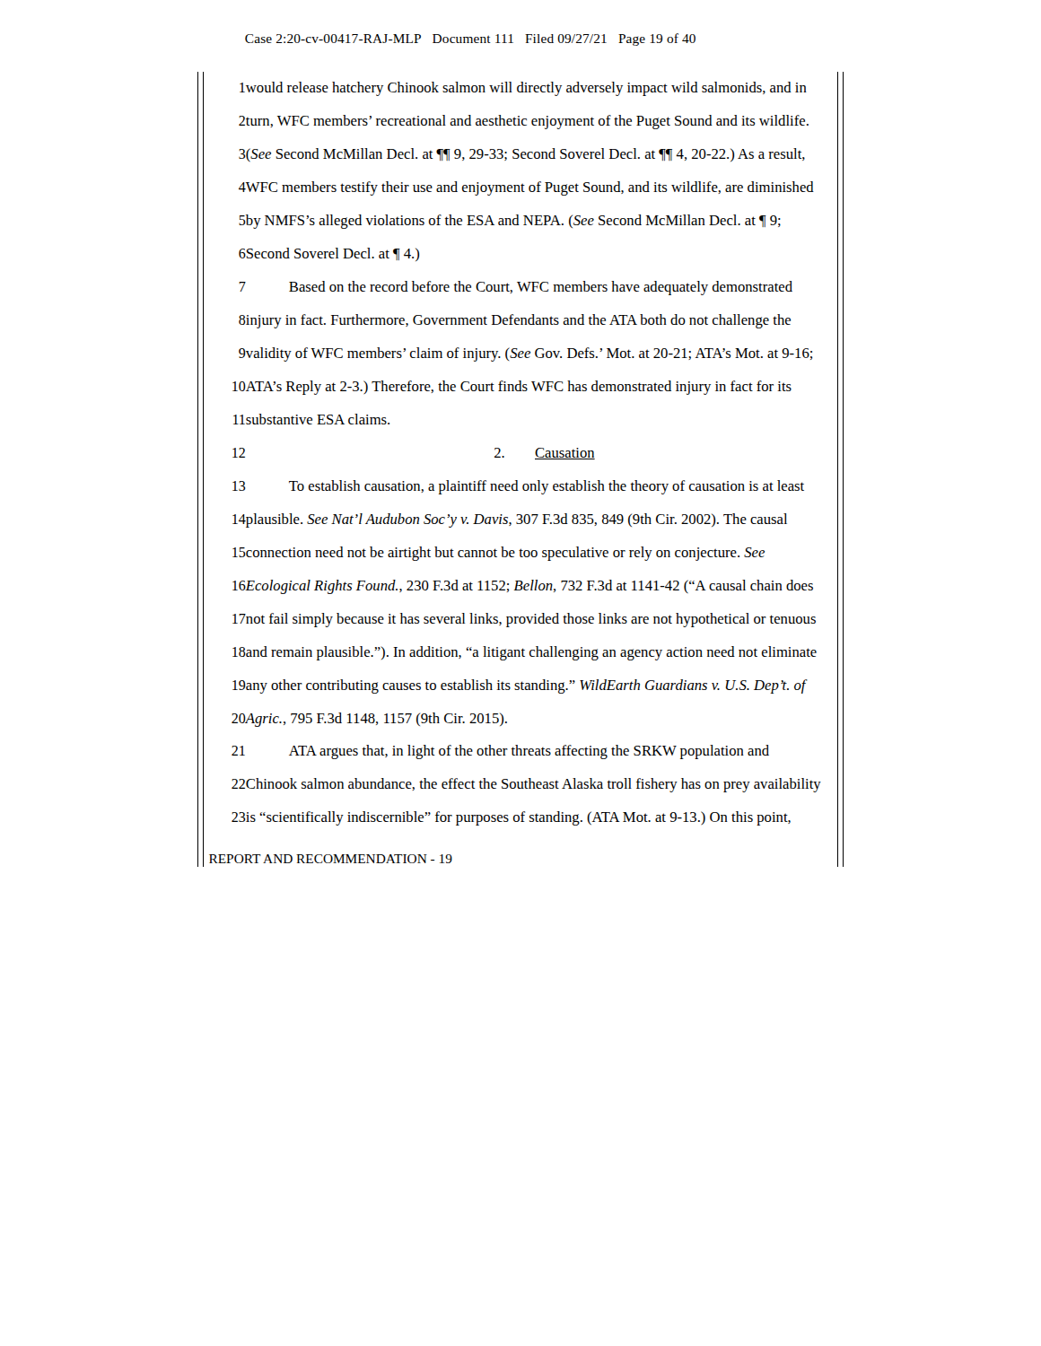Case 2:20-cv-00417-RAJ-MLP Document 111 Filed 09/27/21 Page 19 of 40
| 1 | would release hatchery Chinook salmon will directly adversely impact wild salmonids, and in |
| 2 | turn, WFC members’ recreational and aesthetic enjoyment of the Puget Sound and its wildlife. |
| 3 | ( See Second McMillan Decl. at ¶¶ 9, 29-33; Second Soverel Decl. at ¶¶ 4, 20-22.) As a result, |
| 4 | WFC members testify their use and enjoyment of Puget Sound, and its wildlife, are diminished |
| 5 | by NMFS’s alleged violations of the ESA and NEPA. ( See Second McMillan Decl. at ¶ 9; |
| 6 | Second Soverel Decl. at ¶ 4.) |
| 7 | Based on the record before the Court, WFC members have adequately demonstrated |
| 8 | injury in fact. Furthermore, Government Defendants and the ATA both do not challenge the |
| 9 | validity of WFC members’ claim of injury. ( See Gov. Defs.’ Mot. at 20-21; ATA’s Mot. at 9-16; |
| 10 | ATA’s Reply at 2-3.) Therefore, the Court finds WFC has demonstrated injury in fact for its |
| 11 | substantive ESA claims. |
| 12 | 2. Causation |
| 13 | To establish causation, a plaintiff need only establish the theory of causation is at least |
| 14 | plausible. See Nat’l Audubon Soc’y v. Davis , 307 F.3d 835, 849 (9th Cir. 2002). The causal |
| 15 | connection need not be airtight but cannot be too speculative or rely on conjecture. See |
| 16 | Ecological Rights Found. , 230 F.3d at 1152; Bellon , 732 F.3d at 1141-42 (“A causal chain does |
| 17 | not fail simply because it has several links, provided those links are not hypothetical or tenuous |
| 18 | and remain plausible.”). In addition, “a litigant challenging an agency action need not eliminate |
| 19 | any other contributing causes to establish its standing.” WildEarth Guardians v. U.S. Dep’t. of |
| 20 | Agric. , 795 F.3d 1148, 1157 (9th Cir. 2015). |
| 21 | ATA argues that, in light of the other threats affecting the SRKW population and |
| 22 | Chinook salmon abundance, the effect the Southeast Alaska troll fishery has on prey availability |
| 23 | is “scientifically indiscernible” for purposes of standing. (ATA Mot. at 9-13.) On this point, |
REPORT AND RECOMMENDATION - 19